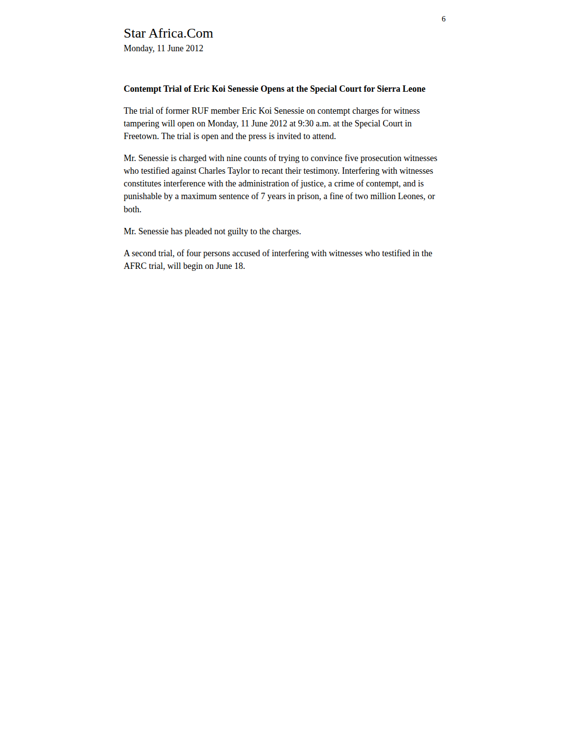6
Star Africa.Com
Monday, 11 June 2012
Contempt Trial of Eric Koi Senessie Opens at the Special Court for Sierra Leone
The trial of former RUF member Eric Koi Senessie on contempt charges for witness tampering will open on Monday, 11 June 2012 at 9:30 a.m. at the Special Court in Freetown. The trial is open and the press is invited to attend.
Mr. Senessie is charged with nine counts of trying to convince five prosecution witnesses who testified against Charles Taylor to recant their testimony. Interfering with witnesses constitutes interference with the administration of justice, a crime of contempt, and is punishable by a maximum sentence of 7 years in prison, a fine of two million Leones, or both.
Mr. Senessie has pleaded not guilty to the charges.
A second trial, of four persons accused of interfering with witnesses who testified in the AFRC trial, will begin on June 18.